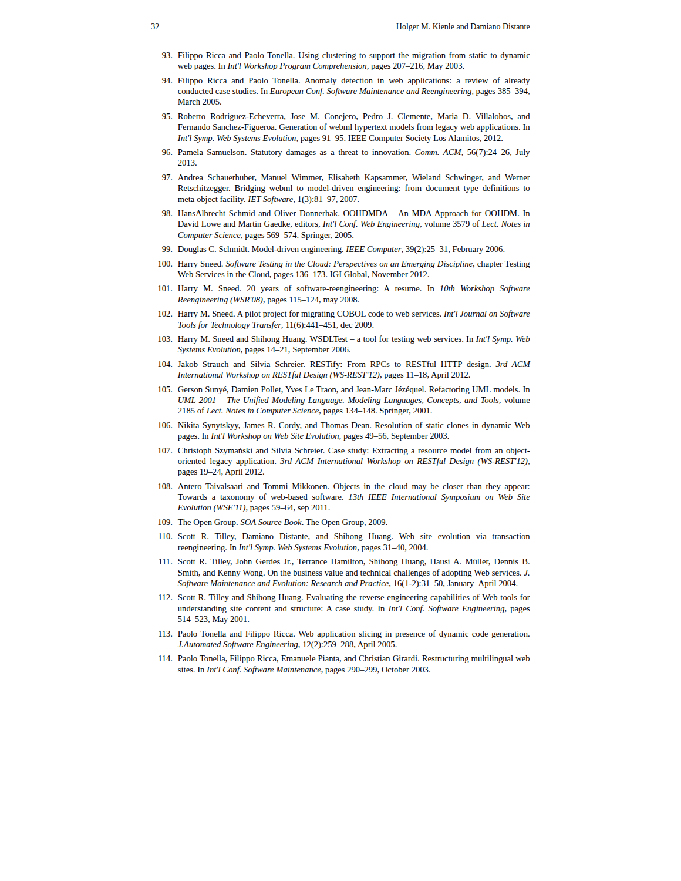32 Holger M. Kienle and Damiano Distante
93. Filippo Ricca and Paolo Tonella. Using clustering to support the migration from static to dynamic web pages. In Int'l Workshop Program Comprehension, pages 207–216, May 2003.
94. Filippo Ricca and Paolo Tonella. Anomaly detection in web applications: a review of already conducted case studies. In European Conf. Software Maintenance and Reengineering, pages 385–394, March 2005.
95. Roberto Rodriguez-Echeverra, Jose M. Conejero, Pedro J. Clemente, Maria D. Villalobos, and Fernando Sanchez-Figueroa. Generation of webml hypertext models from legacy web applications. In Int'l Symp. Web Systems Evolution, pages 91–95. IEEE Computer Society Los Alamitos, 2012.
96. Pamela Samuelson. Statutory damages as a threat to innovation. Comm. ACM, 56(7):24–26, July 2013.
97. Andrea Schauerhuber, Manuel Wimmer, Elisabeth Kapsammer, Wieland Schwinger, and Werner Retschitzegger. Bridging webml to model-driven engineering: from document type definitions to meta object facility. IET Software, 1(3):81–97, 2007.
98. HansAlbrecht Schmid and Oliver Donnerhak. OOHDMDA – An MDA Approach for OOHDM. In David Lowe and Martin Gaedke, editors, Int'l Conf. Web Engineering, volume 3579 of Lect. Notes in Computer Science, pages 569–574. Springer, 2005.
99. Douglas C. Schmidt. Model-driven engineering. IEEE Computer, 39(2):25–31, February 2006.
100. Harry Sneed. Software Testing in the Cloud: Perspectives on an Emerging Discipline, chapter Testing Web Services in the Cloud, pages 136–173. IGI Global, November 2012.
101. Harry M. Sneed. 20 years of software-reengineering: A resume. In 10th Workshop Software Reengineering (WSR'08), pages 115–124, may 2008.
102. Harry M. Sneed. A pilot project for migrating COBOL code to web services. Int'l Journal on Software Tools for Technology Transfer, 11(6):441–451, dec 2009.
103. Harry M. Sneed and Shihong Huang. WSDLTest – a tool for testing web services. In Int'l Symp. Web Systems Evolution, pages 14–21, September 2006.
104. Jakob Strauch and Silvia Schreier. RESTify: From RPCs to RESTful HTTP design. 3rd ACM International Workshop on RESTful Design (WS-REST'12), pages 11–18, April 2012.
105. Gerson Sunyé, Damien Pollet, Yves Le Traon, and Jean-Marc Jézéquel. Refactoring UML models. In UML 2001 – The Unified Modeling Language. Modeling Languages, Concepts, and Tools, volume 2185 of Lect. Notes in Computer Science, pages 134–148. Springer, 2001.
106. Nikita Synytskyy, James R. Cordy, and Thomas Dean. Resolution of static clones in dynamic Web pages. In Int'l Workshop on Web Site Evolution, pages 49–56, September 2003.
107. Christoph Szymaǹski and Silvia Schreier. Case study: Extracting a resource model from an object-oriented legacy application. 3rd ACM International Workshop on RESTful Design (WS-REST'12), pages 19–24, April 2012.
108. Antero Taivalsaari and Tommi Mikkonen. Objects in the cloud may be closer than they appear: Towards a taxonomy of web-based software. 13th IEEE International Symposium on Web Site Evolution (WSE'11), pages 59–64, sep 2011.
109. The Open Group. SOA Source Book. The Open Group, 2009.
110. Scott R. Tilley, Damiano Distante, and Shihong Huang. Web site evolution via transaction reengineering. In Int'l Symp. Web Systems Evolution, pages 31–40, 2004.
111. Scott R. Tilley, John Gerdes Jr., Terrance Hamilton, Shihong Huang, Hausi A. Müller, Dennis B. Smith, and Kenny Wong. On the business value and technical challenges of adopting Web services. J. Software Maintenance and Evolution: Research and Practice, 16(1-2):31–50, January–April 2004.
112. Scott R. Tilley and Shihong Huang. Evaluating the reverse engineering capabilities of Web tools for understanding site content and structure: A case study. In Int'l Conf. Software Engineering, pages 514–523, May 2001.
113. Paolo Tonella and Filippo Ricca. Web application slicing in presence of dynamic code generation. J.Automated Software Engineering, 12(2):259–288, April 2005.
114. Paolo Tonella, Filippo Ricca, Emanuele Pianta, and Christian Girardi. Restructuring multilingual web sites. In Int'l Conf. Software Maintenance, pages 290–299, October 2003.